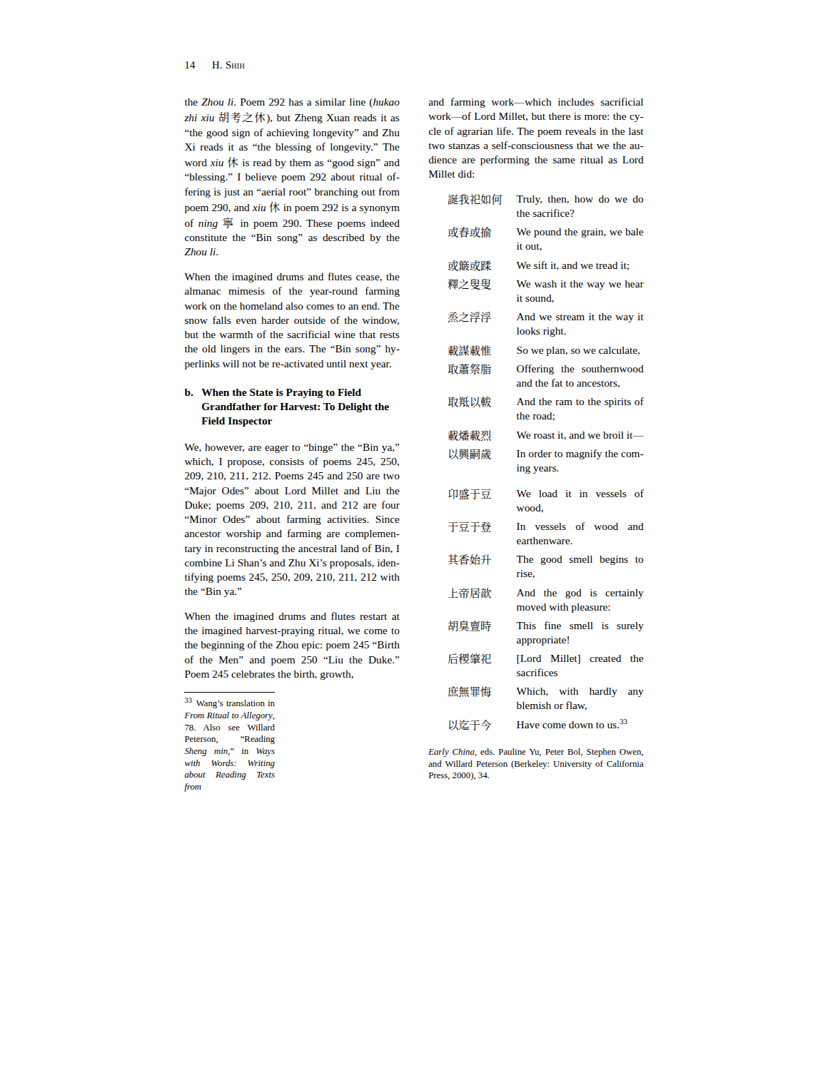14 H. Shih
the Zhou li. Poem 292 has a similar line (hukao zhi xiu 胡考之休), but Zheng Xuan reads it as “the good sign of achieving longevity” and Zhu Xi reads it as “the blessing of longevity.” The word xiu 休 is read by them as “good sign” and “blessing.” I believe poem 292 about ritual offering is just an “aerial root” branching out from poem 290, and xiu 休 in poem 292 is a synonym of ning 寧 in poem 290. These poems indeed constitute the “Bin song” as described by the Zhou li.
When the imagined drums and flutes cease, the almanac mimesis of the year-round farming work on the homeland also comes to an end. The snow falls even harder outside of the window, but the warmth of the sacrificial wine that rests the old lingers in the ears. The “Bin song” hyperlinks will not be re-activated until next year.
b. When the State is Praying to Field Grandfather for Harvest: To Delight the Field Inspector
We, however, are eager to “binge” the “Bin ya,” which, I propose, consists of poems 245, 250, 209, 210, 211, 212. Poems 245 and 250 are two “Major Odes” about Lord Millet and Liu the Duke; poems 209, 210, 211, and 212 are four “Minor Odes” about farming activities. Since ancestor worship and farming are complementary in reconstructing the ancestral land of Bin, I combine Li Shan’s and Zhu Xi’s proposals, identifying poems 245, 250, 209, 210, 211, 212 with the “Bin ya.”
When the imagined drums and flutes restart at the imagined harvest-praying ritual, we come to the beginning of the Zhou epic: poem 245 “Birth of the Men” and poem 250 “Liu the Duke.” Poem 245 celebrates the birth, growth,
33 Wang’s translation in From Ritual to Allegory, 78. Also see Willard Peterson, “Reading Sheng min,” in Ways with Words: Writing about Reading Texts from
and farming work—which includes sacrificial work—of Lord Millet, but there is more: the cycle of agrarian life. The poem reveals in the last two stanzas a self-consciousness that we the audience are performing the same ritual as Lord Millet did:
| 誕我祀如何 | Truly, then, how do we do the sacrifice? |
| 或舂或揄 | We pound the grain, we bale it out, |
| 或簸或蹂 | We sift it, and we tread it; |
| 釋之叟叟 | We wash it the way we hear it sound, |
| 烝之浮浮 | And we stream it the way it looks right. |
| 載謀載惟 | So we plan, so we calculate, |
| 取蕭祭脂 | Offering the southernwood and the fat to ancestors, |
| 取羝以軷 | And the ram to the spirits of the road; |
| 載燔載烈 | We roast it, and we broil it— |
| 以興嗣歲 | In order to magnify the coming years. |
| 卬盛于豆 | We load it in vessels of wood, |
| 于豆于登 | In vessels of wood and earthenware. |
| 其香始升 | The good smell begins to rise, |
| 上帝居歆 | And the god is certainly moved with pleasure: |
| 胡臭亶時 | This fine smell is surely appropriate! |
| 后稷肇祀 | [Lord Millet] created the sacrifices |
| 庶無罪悔 | Which, with hardly any blemish or flaw, |
| 以迄于今 | Have come down to us. 33 |
Early China, eds. Pauline Yu, Peter Bol, Stephen Owen, and Willard Peterson (Berkeley: University of California Press, 2000), 34.